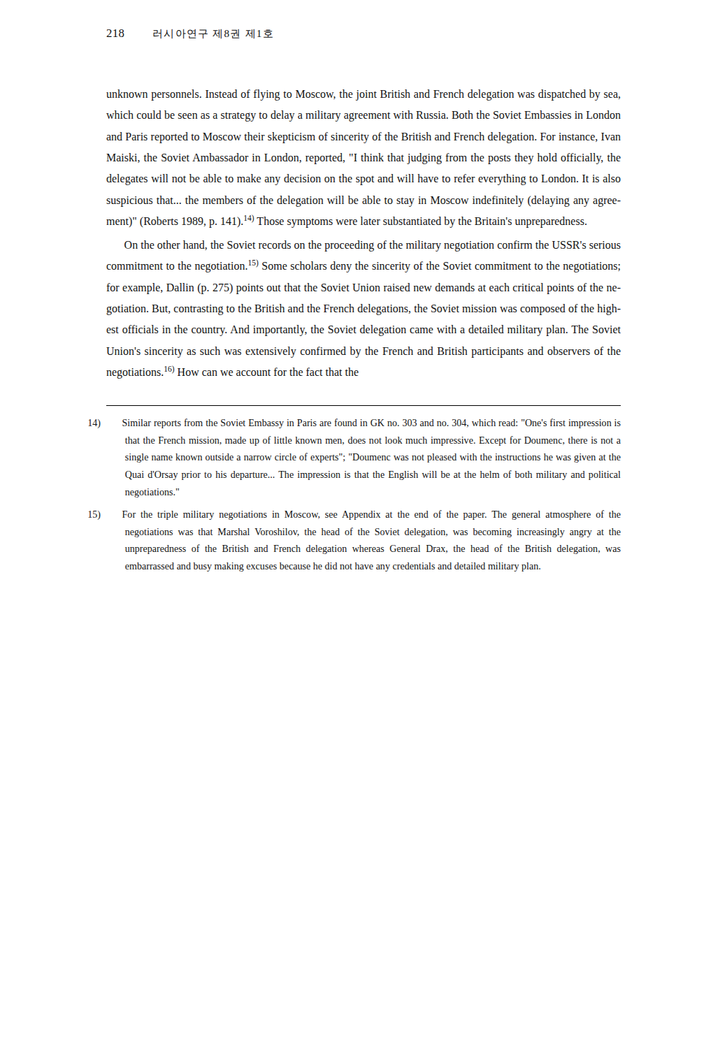218 러시아연구 제8권 제1호
unknown personnels. Instead of flying to Moscow, the joint British and French delegation was dispatched by sea, which could be seen as a strategy to delay a military agreement with Russia. Both the Soviet Embassies in London and Paris reported to Moscow their skepticism of sincerity of the British and French delegation. For instance, Ivan Maiski, the Soviet Ambassador in London, reported, "I think that judging from the posts they hold officially, the delegates will not be able to make any decision on the spot and will have to refer everything to London. It is also suspicious that... the members of the delegation will be able to stay in Moscow indefinitely (delaying any agreement)" (Roberts 1989, p. 141).14) Those symptoms were later substantiated by the Britain's unpreparedness.
On the other hand, the Soviet records on the proceeding of the military negotiation confirm the USSR's serious commitment to the negotiation.15) Some scholars deny the sincerity of the Soviet commitment to the negotiations; for example, Dallin (p. 275) points out that the Soviet Union raised new demands at each critical points of the negotiation. But, contrasting to the British and the French delegations, the Soviet mission was composed of the highest officials in the country. And importantly, the Soviet delegation came with a detailed military plan. The Soviet Union's sincerity as such was extensively confirmed by the French and British participants and observers of the negotiations.16) How can we account for the fact that the
14) Similar reports from the Soviet Embassy in Paris are found in GK no. 303 and no. 304, which read: "One's first impression is that the French mission, made up of little known men, does not look much impressive. Except for Doumenc, there is not a single name known outside a narrow circle of experts"; "Doumenc was not pleased with the instructions he was given at the Quai d'Orsay prior to his departure... The impression is that the English will be at the helm of both military and political negotiations."
15) For the triple military negotiations in Moscow, see Appendix at the end of the paper. The general atmosphere of the negotiations was that Marshal Voroshilov, the head of the Soviet delegation, was becoming increasingly angry at the unpreparedness of the British and French delegation whereas General Drax, the head of the British delegation, was embarrassed and busy making excuses because he did not have any credentials and detailed military plan.